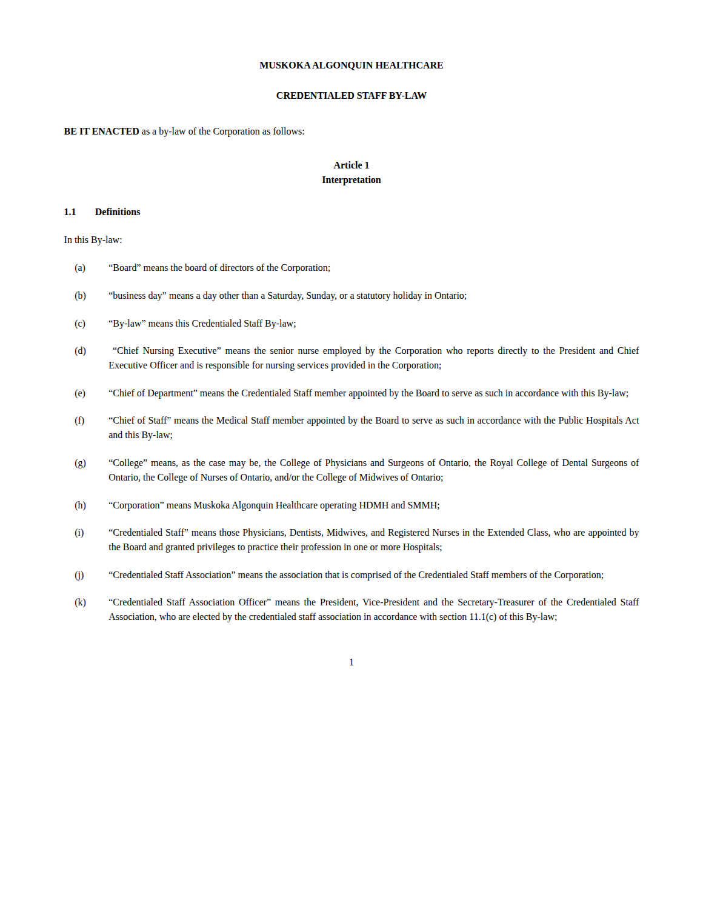MUSKOKA ALGONQUIN HEALTHCARE
CREDENTIALED STAFF BY-LAW
BE IT ENACTED as a by-law of the Corporation as follows:
Article 1 Interpretation
1.1 Definitions
In this By-law:
(a)“Board” means the board of directors of the Corporation;
(b)“business day” means a day other than a Saturday, Sunday, or a statutory holiday in Ontario;
(c)“By-law” means this Credentialed Staff By-law;
(d) “Chief Nursing Executive” means the senior nurse employed by the Corporation who reports directly to the President and Chief Executive Officer and is responsible for nursing services provided in the Corporation;
(e)“Chief of Department” means the Credentialed Staff member appointed by the Board to serve as such in accordance with this By-law;
(f)“Chief of Staff” means the Medical Staff member appointed by the Board to serve as such in accordance with the Public Hospitals Act and this By-law;
(g)“College” means, as the case may be, the College of Physicians and Surgeons of Ontario, the Royal College of Dental Surgeons of Ontario, the College of Nurses of Ontario, and/or the College of Midwives of Ontario;
(h)“Corporation” means Muskoka Algonquin Healthcare operating HDMH and SMMH;
(i)“Credentialed Staff” means those Physicians, Dentists, Midwives, and Registered Nurses in the Extended Class, who are appointed by the Board and granted privileges to practice their profession in one or more Hospitals;
(j)“Credentialed Staff Association” means the association that is comprised of the Credentialed Staff members of the Corporation;
(k)“Credentialed Staff Association Officer” means the President, Vice-President and the Secretary-Treasurer of the Credentialed Staff Association, who are elected by the credentialed staff association in accordance with section 11.1(c) of this By-law;
1